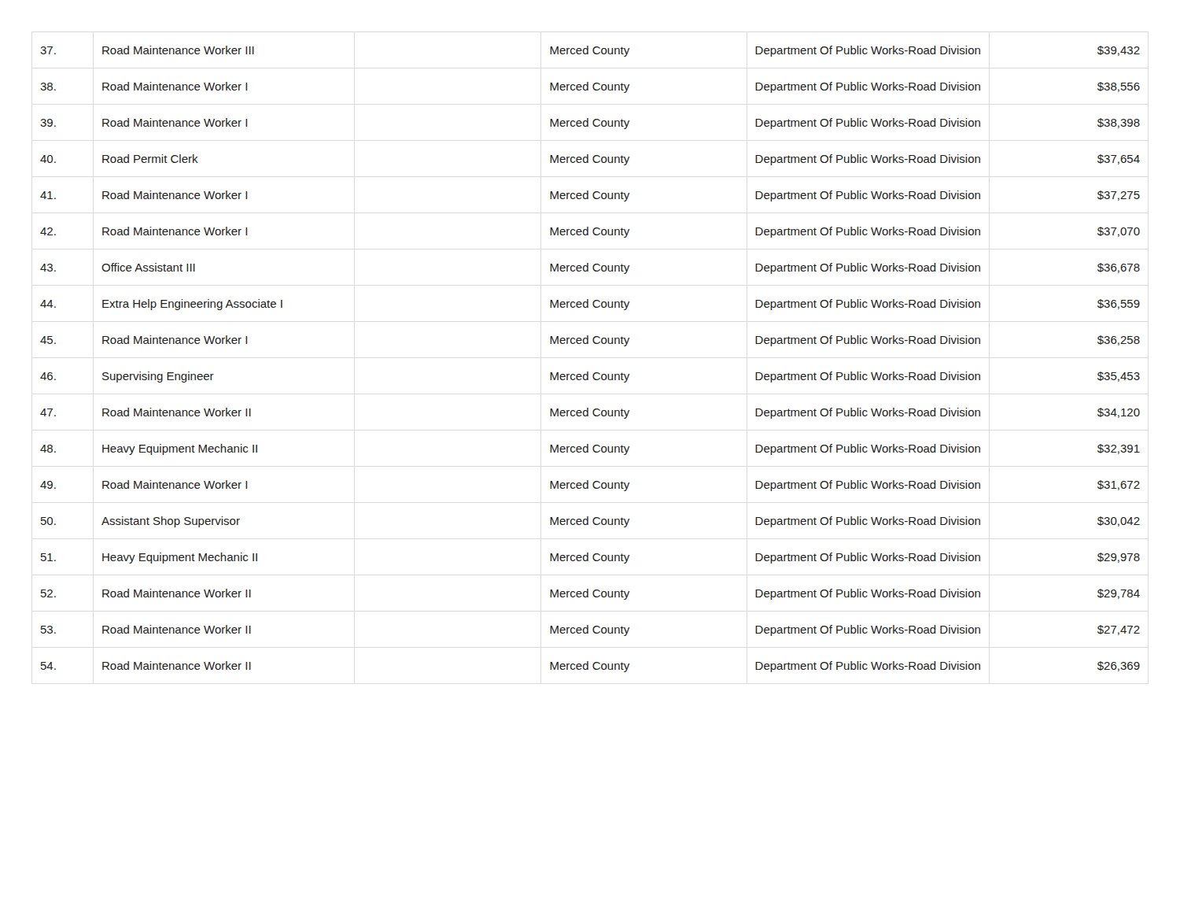| 37. | Road Maintenance Worker III | | Merced County | Department Of Public Works-Road Division | $39,432 |
| 38. | Road Maintenance Worker I | | Merced County | Department Of Public Works-Road Division | $38,556 |
| 39. | Road Maintenance Worker I | | Merced County | Department Of Public Works-Road Division | $38,398 |
| 40. | Road Permit Clerk | | Merced County | Department Of Public Works-Road Division | $37,654 |
| 41. | Road Maintenance Worker I | | Merced County | Department Of Public Works-Road Division | $37,275 |
| 42. | Road Maintenance Worker I | | Merced County | Department Of Public Works-Road Division | $37,070 |
| 43. | Office Assistant III | | Merced County | Department Of Public Works-Road Division | $36,678 |
| 44. | Extra Help Engineering Associate I | | Merced County | Department Of Public Works-Road Division | $36,559 |
| 45. | Road Maintenance Worker I | | Merced County | Department Of Public Works-Road Division | $36,258 |
| 46. | Supervising Engineer | | Merced County | Department Of Public Works-Road Division | $35,453 |
| 47. | Road Maintenance Worker II | | Merced County | Department Of Public Works-Road Division | $34,120 |
| 48. | Heavy Equipment Mechanic II | | Merced County | Department Of Public Works-Road Division | $32,391 |
| 49. | Road Maintenance Worker I | | Merced County | Department Of Public Works-Road Division | $31,672 |
| 50. | Assistant Shop Supervisor | | Merced County | Department Of Public Works-Road Division | $30,042 |
| 51. | Heavy Equipment Mechanic II | | Merced County | Department Of Public Works-Road Division | $29,978 |
| 52. | Road Maintenance Worker II | | Merced County | Department Of Public Works-Road Division | $29,784 |
| 53. | Road Maintenance Worker II | | Merced County | Department Of Public Works-Road Division | $27,472 |
| 54. | Road Maintenance Worker II | | Merced County | Department Of Public Works-Road Division | $26,369 |